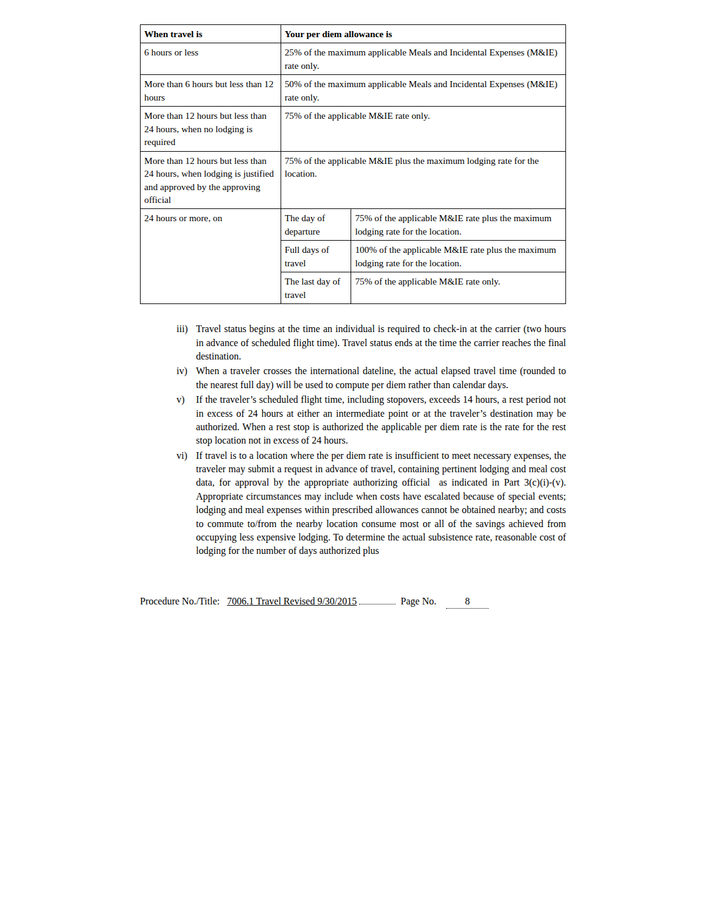| When travel is | Your per diem allowance is |
| --- | --- |
| 6 hours or less | 25% of the maximum applicable Meals and Incidental Expenses (M&IE) rate only. |
| More than 6 hours but less than 12 hours | 50% of the maximum applicable Meals and Incidental Expenses (M&IE) rate only. |
| More than 12 hours but less than 24 hours, when no lodging is required | 75% of the applicable M&IE rate only. |
| More than 12 hours but less than 24 hours, when lodging is justified and approved by the approving official | 75% of the applicable M&IE plus the maximum lodging rate for the location. |
| 24 hours or more, on | The day of departure | 75% of the applicable M&IE rate plus the maximum lodging rate for the location. |
| Full days of travel | 100% of the applicable M&IE rate plus the maximum lodging rate for the location. |
| The last day of travel | 75% of the applicable M&IE rate only. |
iii) Travel status begins at the time an individual is required to check-in at the carrier (two hours in advance of scheduled flight time). Travel status ends at the time the carrier reaches the final destination.
iv) When a traveler crosses the international dateline, the actual elapsed travel time (rounded to the nearest full day) will be used to compute per diem rather than calendar days.
v) If the traveler’s scheduled flight time, including stopovers, exceeds 14 hours, a rest period not in excess of 24 hours at either an intermediate point or at the traveler’s destination may be authorized. When a rest stop is authorized the applicable per diem rate is the rate for the rest stop location not in excess of 24 hours.
vi) If travel is to a location where the per diem rate is insufficient to meet necessary expenses, the traveler may submit a request in advance of travel, containing pertinent lodging and meal cost data, for approval by the appropriate authorizing official as indicated in Part 3(c)(i)-(v). Appropriate circumstances may include when costs have escalated because of special events; lodging and meal expenses within prescribed allowances cannot be obtained nearby; and costs to commute to/from the nearby location consume most or all of the savings achieved from occupying less expensive lodging. To determine the actual subsistence rate, reasonable cost of lodging for the number of days authorized plus
Procedure No./Title: 7006.1 Travel Revised 9/30/2015 Page No. 8